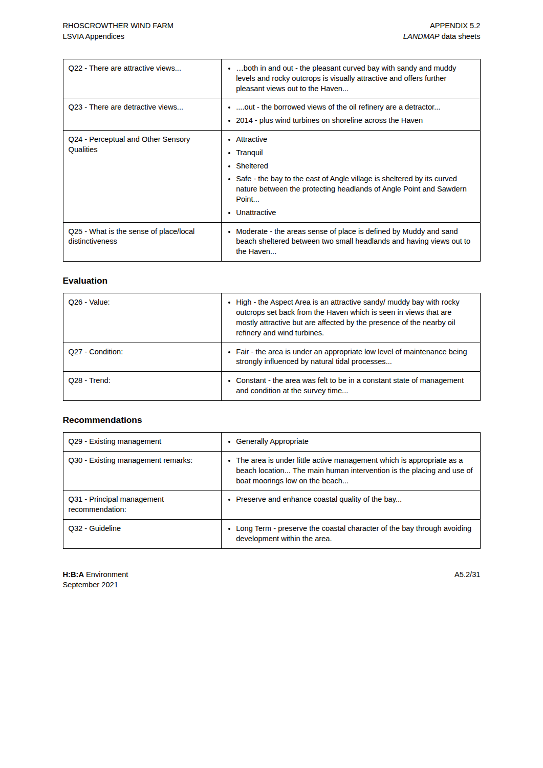RHOSCROWTHER WIND FARM
LSVIA Appendices
APPENDIX 5.2
LANDMAP data sheets
| Q22 - There are attractive views... | …both in and out - the pleasant curved bay with sandy and muddy levels and rocky outcrops is visually attractive and offers further pleasant views out to the Haven... |
| Q23 - There are detractive views... | ....out - the borrowed views of the oil refinery are a detractor... 2014 - plus wind turbines on shoreline across the Haven |
| Q24 - Perceptual and Other Sensory Qualities | Attractive Tranquil Sheltered Safe - the bay to the east of Angle village is sheltered by its curved nature between the protecting headlands of Angle Point and Sawdern Point... Unattractive |
| Q25 - What is the sense of place/local distinctiveness | Moderate - the areas sense of place is defined by Muddy and sand beach sheltered between two small headlands and having views out to the Haven... |
Evaluation
| Q26 - Value: | High - the Aspect Area is an attractive sandy/ muddy bay with rocky outcrops set back from the Haven which is seen in views that are mostly attractive but are affected by the presence of the nearby oil refinery and wind turbines. |
| Q27 - Condition: | Fair - the area is under an appropriate low level of maintenance being strongly influenced by natural tidal processes... |
| Q28 - Trend: | Constant - the area was felt to be in a constant state of management and condition at the survey time... |
Recommendations
| Q29 - Existing management | Generally Appropriate |
| Q30 - Existing management remarks: | The area is under little active management which is appropriate as a beach location... The main human intervention is the placing and use of boat moorings low on the beach... |
| Q31 - Principal management recommendation: | Preserve and enhance coastal quality of the bay... |
| Q32 - Guideline | Long Term - preserve the coastal character of the bay through avoiding development within the area. |
H:B:A Environment
September 2021
A5.2/31